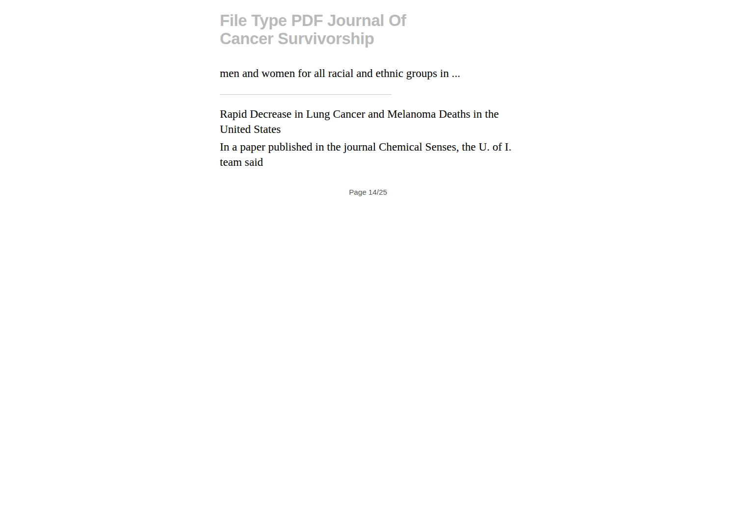File Type PDF Journal Of
Cancer Survivorship
men and women for all racial and ethnic groups in ...
Rapid Decrease in Lung Cancer and Melanoma Deaths in the United States
In a paper published in the journal Chemical Senses, the U. of I. team said
Page 14/25